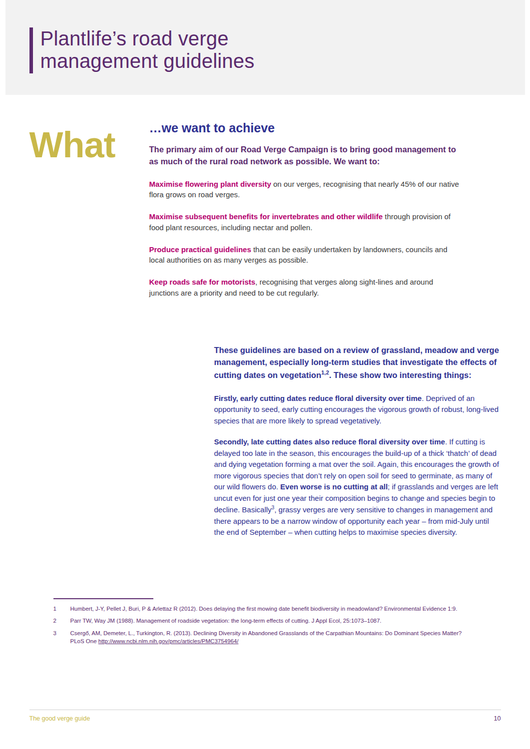Plantlife’s road verge
management guidelines
What
…we want to achieve
The primary aim of our Road Verge Campaign is to bring good management to as much of the rural road network as possible. We want to:
Maximise flowering plant diversity on our verges, recognising that nearly 45% of our native flora grows on road verges.
Maximise subsequent benefits for invertebrates and other wildlife through provision of food plant resources, including nectar and pollen.
Produce practical guidelines that can be easily undertaken by landowners, councils and local authorities on as many verges as possible.
Keep roads safe for motorists, recognising that verges along sight-lines and around junctions are a priority and need to be cut regularly.
These guidelines are based on a review of grassland, meadow and verge management, especially long-term studies that investigate the effects of cutting dates on vegetation1,2. These show two interesting things:
Firstly, early cutting dates reduce floral diversity over time. Deprived of an opportunity to seed, early cutting encourages the vigorous growth of robust, long-lived species that are more likely to spread vegetatively.
Secondly, late cutting dates also reduce floral diversity over time. If cutting is delayed too late in the season, this encourages the build-up of a thick ‘thatch’ of dead and dying vegetation forming a mat over the soil. Again, this encourages the growth of more vigorous species that don’t rely on open soil for seed to germinate, as many of our wild flowers do. Even worse is no cutting at all; if grasslands and verges are left uncut even for just one year their composition begins to change and species begin to decline. Basically3, grassy verges are very sensitive to changes in management and there appears to be a narrow window of opportunity each year – from mid-July until the end of September – when cutting helps to maximise species diversity.
1 Humbert, J-Y, Pellet J, Buri, P & Arlettaz R (2012). Does delaying the first mowing date benefit biodiversity in meadowland? Environmental Evidence 1:9.
2 Parr TW, Way JM (1988). Management of roadside vegetation: the long-term effects of cutting. J Appl Ecol, 25:1073–1087.
3 Csergő, AM, Demeter, L., Turkington, R. (2013). Declining Diversity in Abandoned Grasslands of the Carpathian Mountains: Do Dominant Species Matter? PLoS One http://www.ncbi.nlm.nih.gov/pmc/articles/PMC3754964/
The good verge guide 10